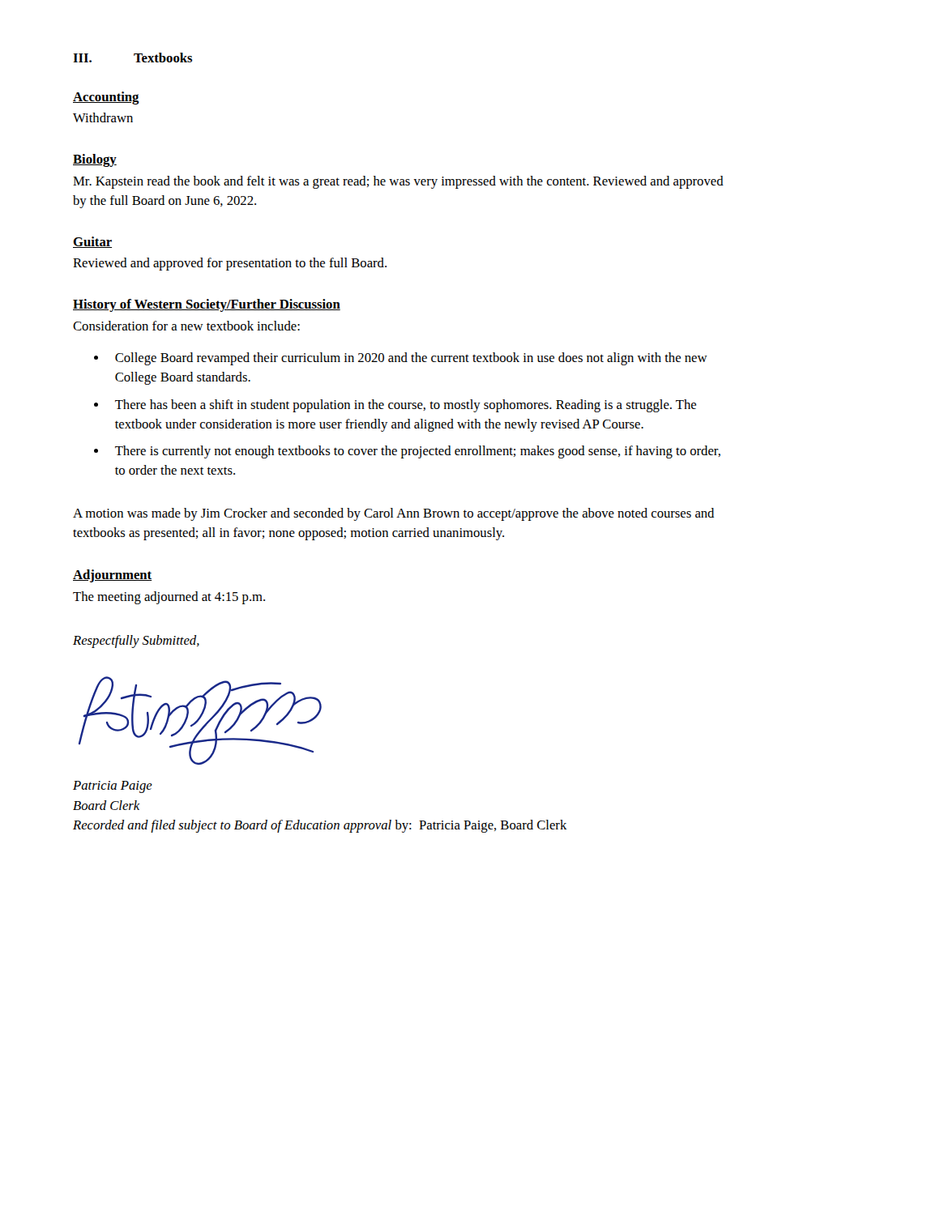III. Textbooks
Accounting
Withdrawn
Biology
Mr. Kapstein read the book and felt it was a great read; he was very impressed with the content. Reviewed and approved by the full Board on June 6, 2022.
Guitar
Reviewed and approved for presentation to the full Board.
History of Western Society/Further Discussion
Consideration for a new textbook include:
College Board revamped their curriculum in 2020 and the current textbook in use does not align with the new College Board standards.
There has been a shift in student population in the course, to mostly sophomores. Reading is a struggle. The textbook under consideration is more user friendly and aligned with the newly revised AP Course.
There is currently not enough textbooks to cover the projected enrollment; makes good sense, if having to order, to order the next texts.
A motion was made by Jim Crocker and seconded by Carol Ann Brown to accept/approve the above noted courses and textbooks as presented; all in favor; none opposed; motion carried unanimously.
Adjournment
The meeting adjourned at 4:15 p.m.
Respectfully Submitted,
Patricia Paige
Board Clerk
Recorded and filed subject to Board of Education approval by: Patricia Paige, Board Clerk